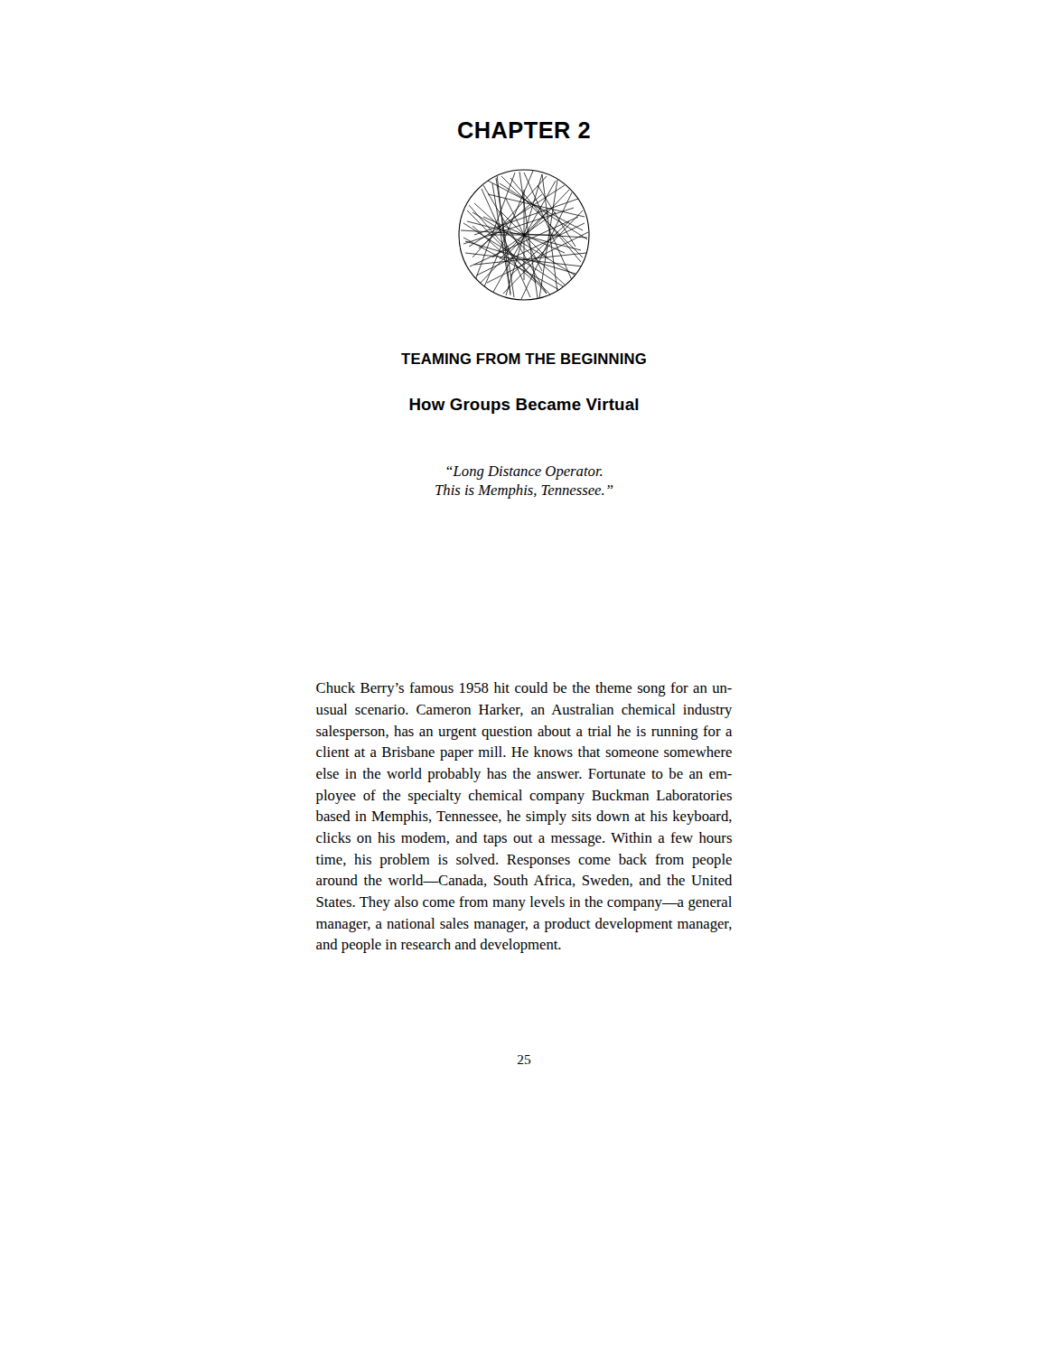CHAPTER 2
TEAMING FROM THE BEGINNING
How Groups Became Virtual
“Long Distance Operator.
This is Memphis, Tennessee.”
Chuck Berry’s famous 1958 hit could be the theme song for an unusual scenario. Cameron Harker, an Australian chemical industry salesperson, has an urgent question about a trial he is running for a client at a Brisbane paper mill. He knows that someone somewhere else in the world probably has the answer. Fortunate to be an employee of the specialty chemical company Buckman Laboratories based in Memphis, Tennessee, he simply sits down at his keyboard, clicks on his modem, and taps out a message. Within a few hours time, his problem is solved. Responses come back from people around the world—Canada, South Africa, Sweden, and the United States. They also come from many levels in the company—a general manager, a national sales manager, a product development manager, and people in research and development.
25